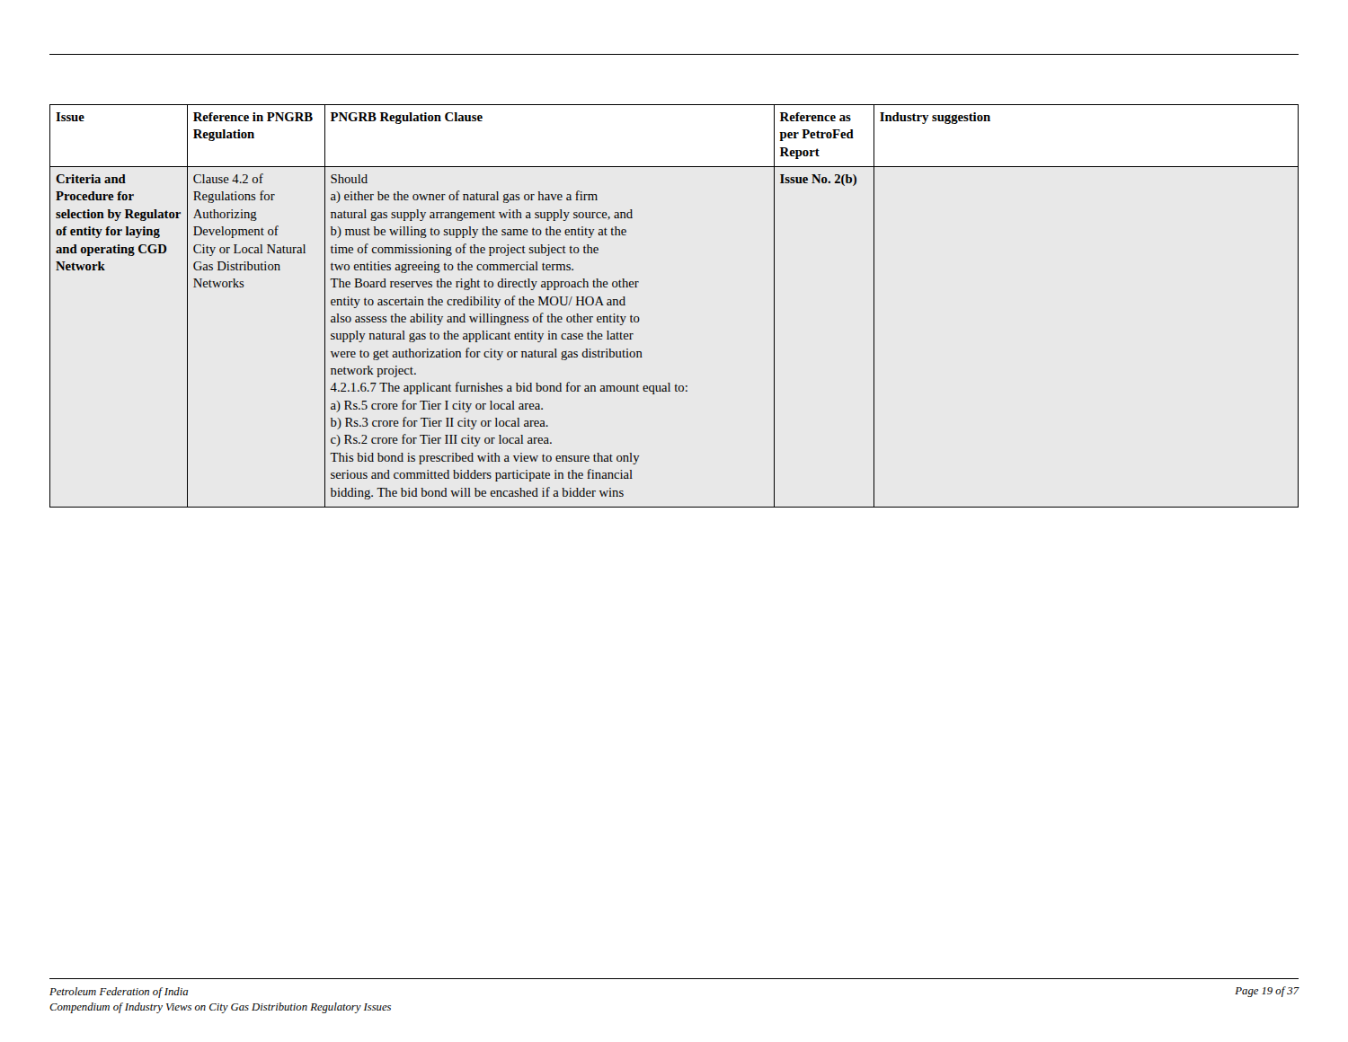| Issue | Reference in PNGRB Regulation | PNGRB Regulation Clause | Reference as per PetroFed Report | Industry suggestion |
| --- | --- | --- | --- | --- |
| Criteria and Procedure for selection by Regulator of entity for laying and operating CGD Network | Clause 4.2 of Regulations for Authorizing Development of City or Local Natural Gas Distribution Networks | Should a) either be the owner of natural gas or have a firm natural gas supply arrangement with a supply source, and b) must be willing to supply the same to the entity at the time of commissioning of the project subject to the two entities agreeing to the commercial terms. The Board reserves the right to directly approach the other entity to ascertain the credibility of the MOU/ HOA and also assess the ability and willingness of the other entity to supply natural gas to the applicant entity in case the latter were to get authorization for city or natural gas distribution network project. 4.2.1.6.7 The applicant furnishes a bid bond for an amount equal to: a) Rs.5 crore for Tier I city or local area. b) Rs.3 crore for Tier II city or local area. c) Rs.2 crore for Tier III city or local area. This bid bond is prescribed with a view to ensure that only serious and committed bidders participate in the financial bidding. The bid bond will be encashed if a bidder wins | Issue No. 2(b) | |
Petroleum Federation of India
Compendium of Industry Views on City Gas Distribution Regulatory Issues
Page 19 of 37